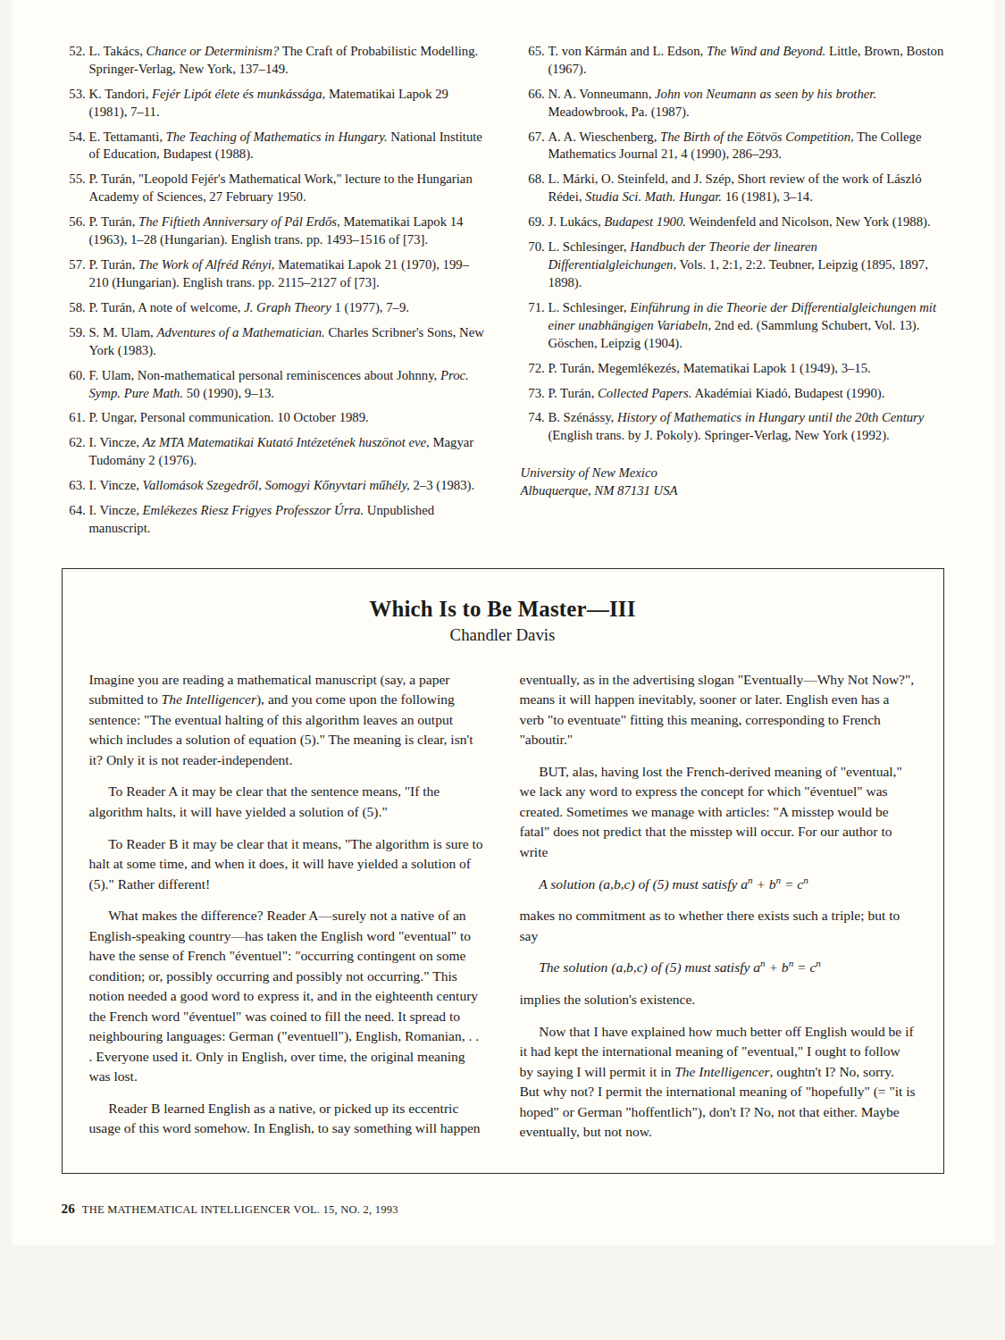L. Takács, Chance or Determinism? The Craft of Probabilistic Modelling. Springer-Verlag, New York, 137–149.
K. Tandori, Fejér Lipót élete és munkássága, Matematikai Lapok 29 (1981), 7–11.
E. Tettamanti, The Teaching of Mathematics in Hungary. National Institute of Education, Budapest (1988).
P. Turán, "Leopold Fejér's Mathematical Work," lecture to the Hungarian Academy of Sciences, 27 February 1950.
P. Turán, The Fiftieth Anniversary of Pál Erdős, Matematikai Lapok 14 (1963), 1–28 (Hungarian). English trans. pp. 1493–1516 of [73].
P. Turán, The Work of Alfréd Rényi, Matematikai Lapok 21 (1970), 199–210 (Hungarian). English trans. pp. 2115–2127 of [73].
P. Turán, A note of welcome, J. Graph Theory 1 (1977), 7–9.
S. M. Ulam, Adventures of a Mathematician. Charles Scribner's Sons, New York (1983).
F. Ulam, Non-mathematical personal reminiscences about Johnny, Proc. Symp. Pure Math. 50 (1990), 9–13.
P. Ungar, Personal communication. 10 October 1989.
I. Vincze, Az MTA Matematikai Kutató Intézetének huszönot eve, Magyar Tudomány 2 (1976).
I. Vincze, Vallomások Szegedről, Somogyi Kőnyvtari műhély, 2–3 (1983).
I. Vincze, Emlékezes Riesz Frigyes Professzor Úrra. Unpublished manuscript.
T. von Kármán and L. Edson, The Wind and Beyond. Little, Brown, Boston (1967).
N. A. Vonneumann, John von Neumann as seen by his brother. Meadowbrook, Pa. (1987).
A. A. Wieschenberg, The Birth of the Eötvös Competition, The College Mathematics Journal 21, 4 (1990), 286–293.
L. Márki, O. Steinfeld, and J. Szép, Short review of the work of László Rédei, Studia Sci. Math. Hungar. 16 (1981), 3–14.
J. Lukács, Budapest 1900. Weindenfeld and Nicolson, New York (1988).
L. Schlesinger, Handbuch der Theorie der linearen Differentialgleichungen, Vols. 1, 2:1, 2:2. Teubner, Leipzig (1895, 1897, 1898).
L. Schlesinger, Einführung in die Theorie der Differentialgleichungen mit einer unabhängigen Variabeln, 2nd ed. (Sammlung Schubert, Vol. 13). Göschen, Leipzig (1904).
P. Turán, Megemlékezés, Matematikai Lapok 1 (1949), 3–15.
P. Turán, Collected Papers. Akadémiai Kiadó, Budapest (1990).
B. Szénássy, History of Mathematics in Hungary until the 20th Century (English trans. by J. Pokoly). Springer-Verlag, New York (1992).
University of New Mexico
Albuquerque, NM 87131 USA
Which Is to Be Master—III
Chandler Davis
Imagine you are reading a mathematical manuscript (say, a paper submitted to The Intelligencer), and you come upon the following sentence: "The eventual halting of this algorithm leaves an output which includes a solution of equation (5)." The meaning is clear, isn't it? Only it is not reader-independent.
To Reader A it may be clear that the sentence means, "If the algorithm halts, it will have yielded a solution of (5)."
To Reader B it may be clear that it means, "The algorithm is sure to halt at some time, and when it does, it will have yielded a solution of (5)." Rather different!
What makes the difference? Reader A—surely not a native of an English-speaking country—has taken the English word "eventual" to have the sense of French "éventuel": "occurring contingent on some condition; or, possibly occurring and possibly not occurring." This notion needed a good word to express it, and in the eighteenth century the French word "éventuel" was coined to fill the need. It spread to neighbouring languages: German ("eventuell"), English, Romanian, . . . Everyone used it. Only in English, over time, the original meaning was lost.
Reader B learned English as a native, or picked up its eccentric usage of this word somehow. In English, to say something will happen eventually, as in the advertising slogan "Eventually—Why Not Now?", means it will happen inevitably, sooner or later. English even has a verb "to eventuate" fitting this meaning, corresponding to French "aboutir."
BUT, alas, having lost the French-derived meaning of "eventual," we lack any word to express the concept for which "éventuel" was created. Sometimes we manage with articles: "A misstep would be fatal" does not predict that the misstep will occur. For our author to write
A solution (a,b,c) of (5) must satisfy an + bn = cn
makes no commitment as to whether there exists such a triple; but to say
The solution (a,b,c) of (5) must satisfy an + bn = cn
implies the solution's existence.
Now that I have explained how much better off English would be if it had kept the international meaning of "eventual," I ought to follow by saying I will permit it in The Intelligencer, oughtn't I? No, sorry. But why not? I permit the international meaning of "hopefully" (= "it is hoped" or German "hoffentlich"), don't I? No, not that either. Maybe eventually, but not now.
26 THE MATHEMATICAL INTELLIGENCER VOL. 15, NO. 2, 1993